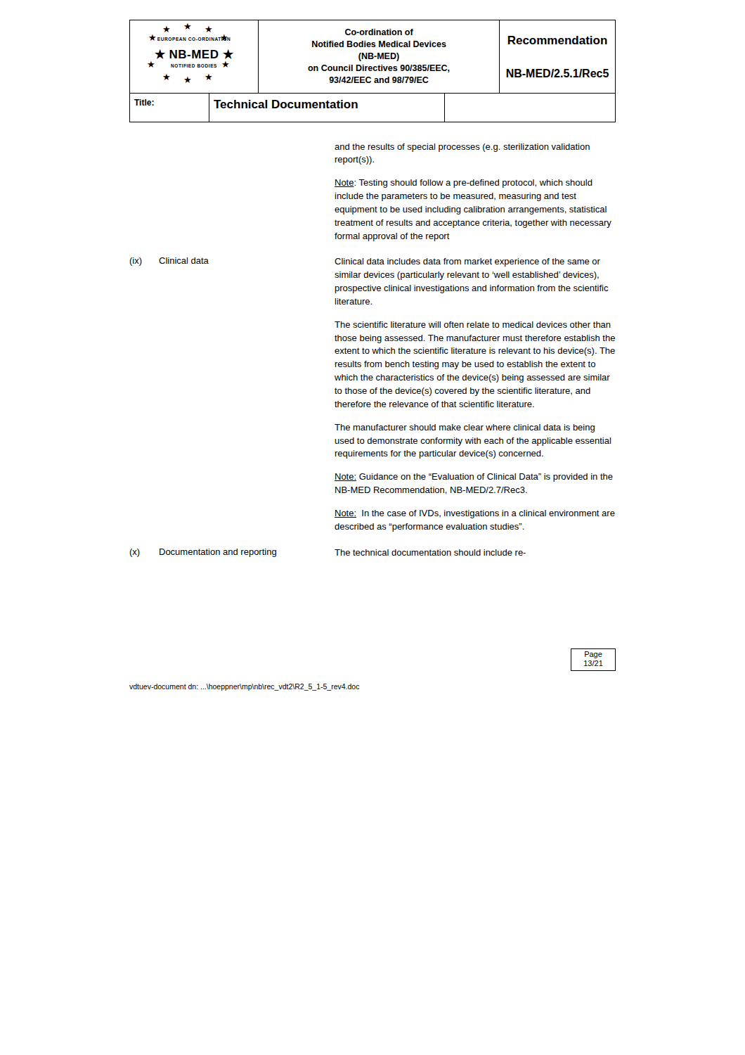| EUROPEAN CO-ORDINATION NOTIFIED BODIES ★ NB-MED ★ ★ ★ ★ ★ ★ ★ ★ ★ ★ ★ | Co-ordination of Notified Bodies Medical Devices (NB-MED) on Council Directives 90/385/EEC, 93/42/EEC and 98/79/EC | Recommendation NB-MED/2.5.1/Rec5 |
| Title: | Technical Documentation | |
| | | and the results of special processes (e.g. sterilization validation report(s)). Note : Testing should follow a pre-defined protocol, which should include the parameters to be measured, measuring and test equipment to be used including calibration arrangements, statistical treatment of results and acceptance criteria, together with necessary formal approval of the report |
| (ix) | Clinical data | Clinical data includes data from market experience of the same or similar devices (particularly relevant to ‘well established’ devices), prospective clinical investigations and information from the scientific literature. The scientific literature will often relate to medical devices other than those being assessed. The manufacturer must therefore establish the extent to which the scientific literature is relevant to his device(s). The results from bench testing may be used to establish the extent to which the characteristics of the device(s) being assessed are similar to those of the device(s) covered by the scientific literature, and therefore the relevance of that scientific literature. The manufacturer should make clear where clinical data is being used to demonstrate conformity with each of the applicable essential requirements for the particular device(s) concerned. Note: Guidance on the “Evaluation of Clinical Data” is provided in the NB-MED Recommendation, NB-MED/2.7/Rec3. Note: In the case of IVDs, investigations in a clinical environment are described as “performance evaluation studies”. |
| (x) | Documentation and reporting | The technical documentation should include re- |
Page
13/21
vdtuev-document dn: ...\hoeppner\mp\nb\rec_vdt2\R2_5_1-5_rev4.doc